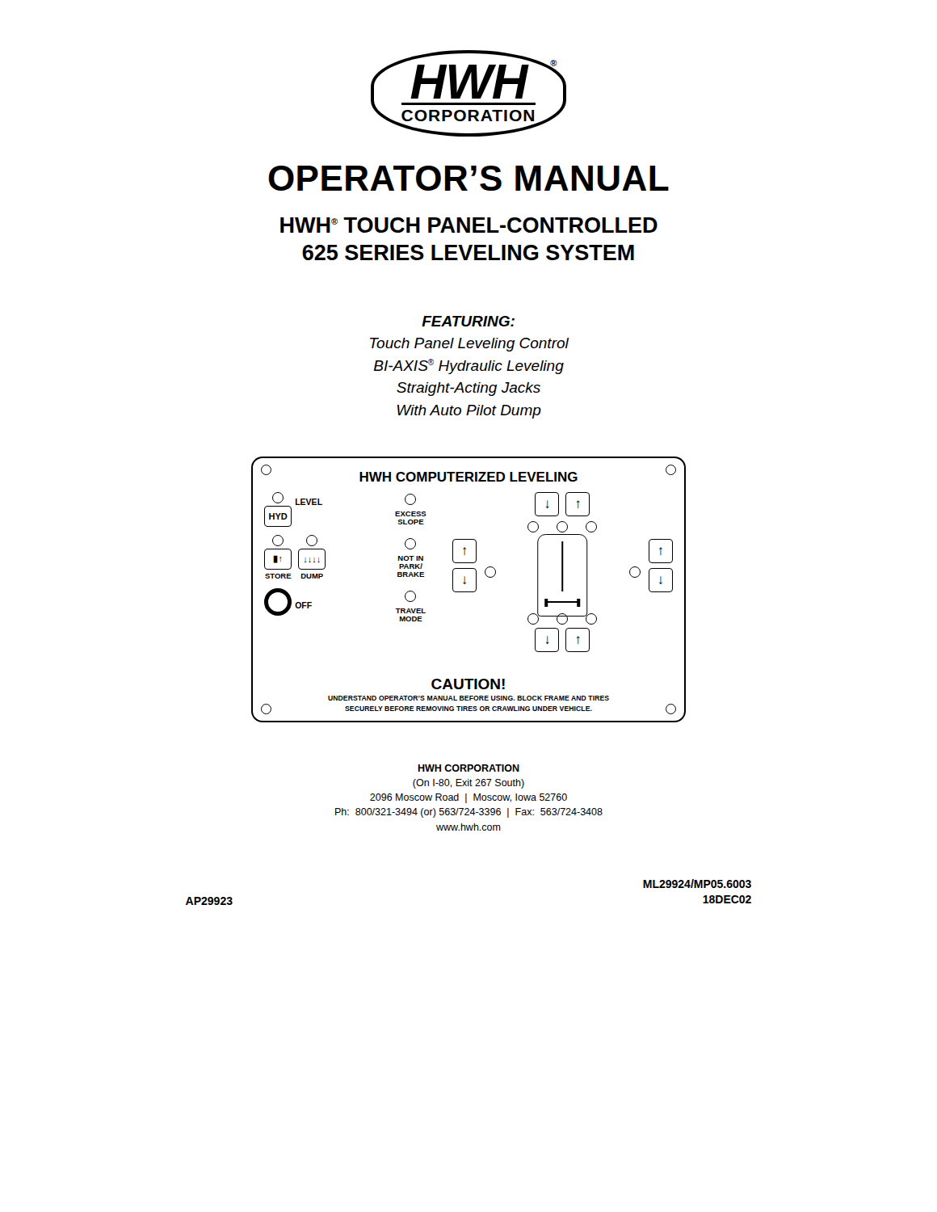®
HWH
CORPORATION
OPERATOR’S MANUAL
HWH® TOUCH PANEL-CONTROLLED
625 SERIES LEVELING SYSTEM
FEATURING:
Touch Panel Leveling Control
BI-AXIS® Hydraulic Leveling
Straight-Acting Jacks
With Auto Pilot Dump
HWH COMPUTERIZED LEVELING
HYD
LEVEL
▮↑ STORE
↓↓↓↓ DUMP
OFF
EXCESS
SLOPE
NOT IN
PARK/
BRAKE
TRAVEL
MODE
↓ ↑
↑ ↓
↑ ↓
↓ ↑
CAUTION!
UNDERSTAND OPERATOR’S MANUAL BEFORE USING. BLOCK FRAME AND TIRES
SECURELY BEFORE REMOVING TIRES OR CRAWLING UNDER VEHICLE.
HWH CORPORATION
(On I-80, Exit 267 South)
2096 Moscow Road | Moscow, Iowa 52760
Ph: 800/321-3494 (or) 563/724-3396 | Fax: 563/724-3408
www.hwh.com
AP29923
ML29924/MP05.6003
18DEC02